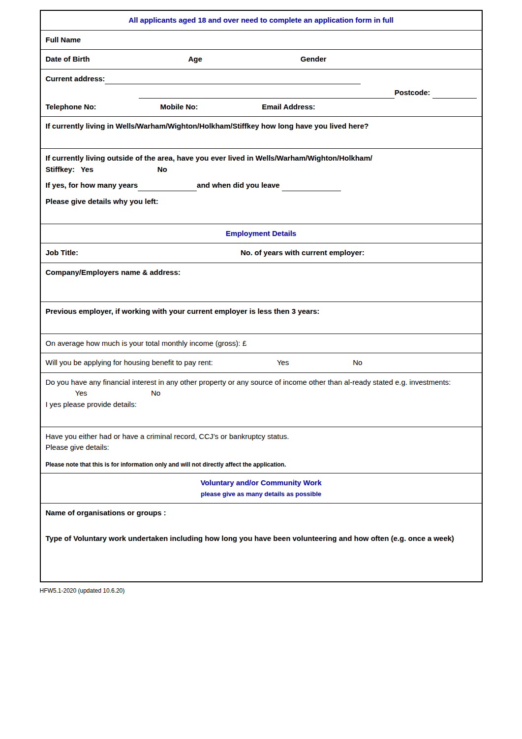| All applicants aged 18 and over need to complete an application form in full |
| Full Name |
| Date of Birth Age Gender |
| Current address: Postcode: Telephone No: Mobile No: Email Address: |
| If currently living in Wells/Warham/Wighton/Holkham/Stiffkey how long have you lived here? |
| If currently living outside of the area, have you ever lived in Wells/Warham/Wighton/Holkham/ Stiffkey: Yes No If yes, for how many years and when did you leave Please give details why you left: |
| Employment Details |
| Job Title: No. of years with current employer: |
| Company/Employers name & address: |
| Previous employer, if working with your current employer is less then 3 years: |
| On average how much is your total monthly income (gross): £ |
| Will you be applying for housing benefit to pay rent: Yes No |
| Do you have any financial interest in any other property or any source of income other than al-ready stated e.g. investments: Yes No I yes please provide details: |
| Have you either had or have a criminal record, CCJ’s or bankruptcy status. Please give details: Please note that this is for information only and will not directly affect the application. |
| Voluntary and/or Community Work please give as many details as possible |
| Name of organisations or groups : Type of Voluntary work undertaken including how long you have been volunteering and how often (e.g. once a week) |
HFW5.1-2020 (updated 10.6.20)